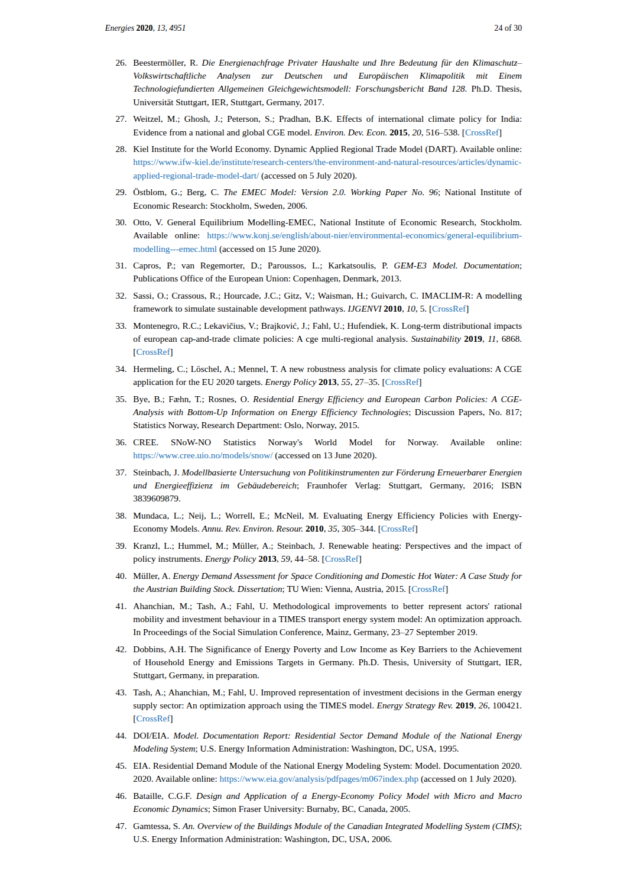Energies 2020, 13, 4951
24 of 30
Beestermöller, R. Die Energienachfrage Privater Haushalte und Ihre Bedeutung für den Klimaschutz–Volkswirtschaftliche Analysen zur Deutschen und Europäischen Klimapolitik mit Einem Technologiefundierten Allgemeinen Gleichgewichtsmodell: Forschungsbericht Band 128. Ph.D. Thesis, Universität Stuttgart, IER, Stuttgart, Germany, 2017.
Weitzel, M.; Ghosh, J.; Peterson, S.; Pradhan, B.K. Effects of international climate policy for India: Evidence from a national and global CGE model. Environ. Dev. Econ. 2015, 20, 516–538. CrossRef
Kiel Institute for the World Economy. Dynamic Applied Regional Trade Model (DART). Available online: https://www.ifw-kiel.de/institute/research-centers/the-environment-and-natural-resources/articles/dynamic-applied-regional-trade-model-dart/ (accessed on 5 July 2020).
Östblom, G.; Berg, C. The EMEC Model: Version 2.0. Working Paper No. 96; National Institute of Economic Research: Stockholm, Sweden, 2006.
Otto, V. General Equilibrium Modelling-EMEC, National Institute of Economic Research, Stockholm. Available online: https://www.konj.se/english/about-nier/environmental-economics/general-equilibrium-modelling---emec.html (accessed on 15 June 2020).
Capros, P.; van Regemorter, D.; Paroussos, L.; Karkatsoulis, P. GEM-E3 Model. Documentation; Publications Office of the European Union: Copenhagen, Denmark, 2013.
Sassi, O.; Crassous, R.; Hourcade, J.C.; Gitz, V.; Waisman, H.; Guivarch, C. IMACLIM-R: A modelling framework to simulate sustainable development pathways. IJGENVI 2010, 10, 5. CrossRef
Montenegro, R.C.; Lekavičius, V.; Brajković, J.; Fahl, U.; Hufendiek, K. Long-term distributional impacts of european cap-and-trade climate policies: A cge multi-regional analysis. Sustainability 2019, 11, 6868. CrossRef
Hermeling, C.; Löschel, A.; Mennel, T. A new robustness analysis for climate policy evaluations: A CGE application for the EU 2020 targets. Energy Policy 2013, 55, 27–35. CrossRef
Bye, B.; Fæhn, T.; Rosnes, O. Residential Energy Efficiency and European Carbon Policies: A CGE-Analysis with Bottom-Up Information on Energy Efficiency Technologies; Discussion Papers, No. 817; Statistics Norway, Research Department: Oslo, Norway, 2015.
CREE. SNoW-NO Statistics Norway's World Model for Norway. Available online: https://www.cree.uio.no/models/snow/ (accessed on 13 June 2020).
Steinbach, J. Modellbasierte Untersuchung von Politikinstrumenten zur Förderung Erneuerbarer Energien und Energieeffizienz im Gebäudebereich; Fraunhofer Verlag: Stuttgart, Germany, 2016; ISBN 3839609879.
Mundaca, L.; Neij, L.; Worrell, E.; McNeil, M. Evaluating Energy Efficiency Policies with Energy-Economy Models. Annu. Rev. Environ. Resour. 2010, 35, 305–344. CrossRef
Kranzl, L.; Hummel, M.; Müller, A.; Steinbach, J. Renewable heating: Perspectives and the impact of policy instruments. Energy Policy 2013, 59, 44–58. CrossRef
Müller, A. Energy Demand Assessment for Space Conditioning and Domestic Hot Water: A Case Study for the Austrian Building Stock. Dissertation; TU Wien: Vienna, Austria, 2015. CrossRef
Ahanchian, M.; Tash, A.; Fahl, U. Methodological improvements to better represent actors' rational mobility and investment behaviour in a TIMES transport energy system model: An optimization approach. In Proceedings of the Social Simulation Conference, Mainz, Germany, 23–27 September 2019.
Dobbins, A.H. The Significance of Energy Poverty and Low Income as Key Barriers to the Achievement of Household Energy and Emissions Targets in Germany. Ph.D. Thesis, University of Stuttgart, IER, Stuttgart, Germany, in preparation.
Tash, A.; Ahanchian, M.; Fahl, U. Improved representation of investment decisions in the German energy supply sector: An optimization approach using the TIMES model. Energy Strategy Rev. 2019, 26, 100421. CrossRef
DOI/EIA. Model. Documentation Report: Residential Sector Demand Module of the National Energy Modeling System; U.S. Energy Information Administration: Washington, DC, USA, 1995.
EIA. Residential Demand Module of the National Energy Modeling System: Model. Documentation 2020. 2020. Available online: https://www.eia.gov/analysis/pdfpages/m067index.php (accessed on 1 July 2020).
Bataille, C.G.F. Design and Application of a Energy-Economy Policy Model with Micro and Macro Economic Dynamics; Simon Fraser University: Burnaby, BC, Canada, 2005.
Gamtessa, S. An. Overview of the Buildings Module of the Canadian Integrated Modelling System (CIMS); U.S. Energy Information Administration: Washington, DC, USA, 2006.